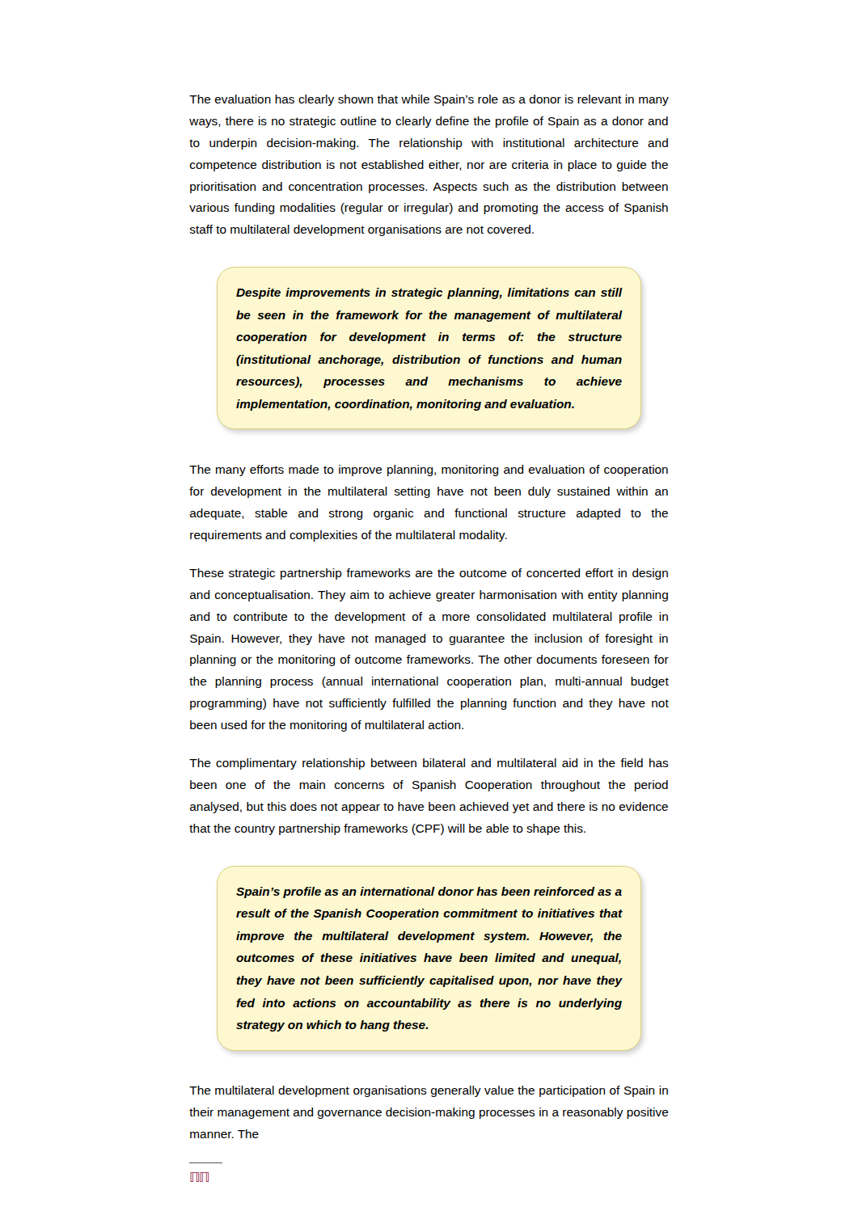The evaluation has clearly shown that while Spain’s role as a donor is relevant in many ways, there is no strategic outline to clearly define the profile of Spain as a donor and to underpin decision-making. The relationship with institutional architecture and competence distribution is not established either, nor are criteria in place to guide the prioritisation and concentration processes. Aspects such as the distribution between various funding modalities (regular or irregular) and promoting the access of Spanish staff to multilateral development organisations are not covered.
Despite improvements in strategic planning, limitations can still be seen in the framework for the management of multilateral cooperation for development in terms of: the structure (institutional anchorage, distribution of functions and human resources), processes and mechanisms to achieve implementation, coordination, monitoring and evaluation.
The many efforts made to improve planning, monitoring and evaluation of cooperation for development in the multilateral setting have not been duly sustained within an adequate, stable and strong organic and functional structure adapted to the requirements and complexities of the multilateral modality.
These strategic partnership frameworks are the outcome of concerted effort in design and conceptualisation. They aim to achieve greater harmonisation with entity planning and to contribute to the development of a more consolidated multilateral profile in Spain. However, they have not managed to guarantee the inclusion of foresight in planning or the monitoring of outcome frameworks. The other documents foreseen for the planning process (annual international cooperation plan, multi-annual budget programming) have not sufficiently fulfilled the planning function and they have not been used for the monitoring of multilateral action.
The complimentary relationship between bilateral and multilateral aid in the field has been one of the main concerns of Spanish Cooperation throughout the period analysed, but this does not appear to have been achieved yet and there is no evidence that the country partnership frameworks (CPF) will be able to shape this.
Spain’s profile as an international donor has been reinforced as a result of the Spanish Cooperation commitment to initiatives that improve the multilateral development system. However, the outcomes of these initiatives have been limited and unequal, they have not been sufficiently capitalised upon, nor have they fed into actions on accountability as there is no underlying strategy on which to hang these.
The multilateral development organisations generally value the participation of Spain in their management and governance decision-making processes in a reasonably positive manner. The
ℿℿ